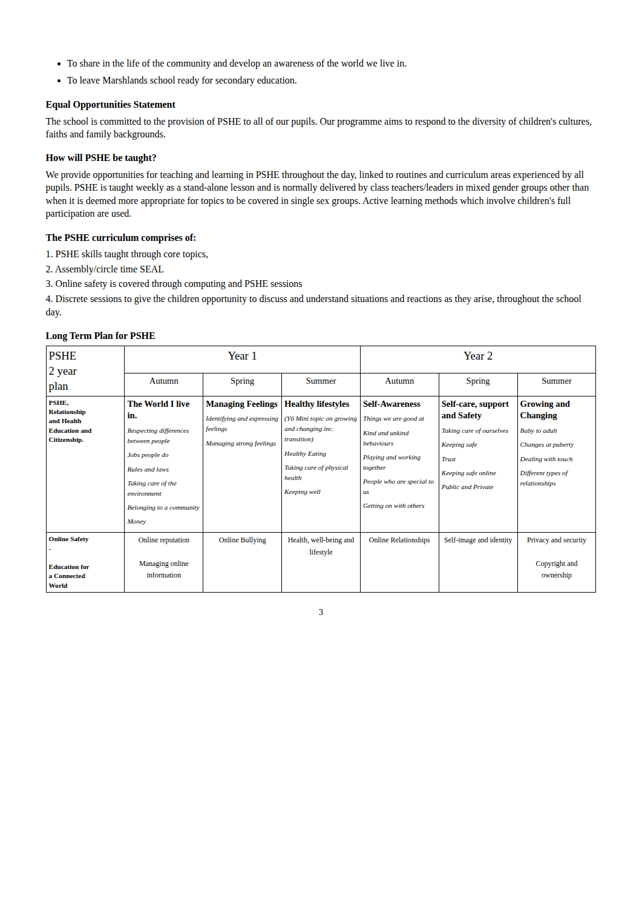To share in the life of the community and develop an awareness of the world we live in.
To leave Marshlands school ready for secondary education.
Equal Opportunities Statement
The school is committed to the provision of PSHE to all of our pupils. Our programme aims to respond to the diversity of children's cultures, faiths and family backgrounds.
How will PSHE be taught?
We provide opportunities for teaching and learning in PSHE throughout the day, linked to routines and curriculum areas experienced by all pupils. PSHE is taught weekly as a stand-alone lesson and is normally delivered by class teachers/leaders in mixed gender groups other than when it is deemed more appropriate for topics to be covered in single sex groups. Active learning methods which involve children's full participation are used.
The PSHE curriculum comprises of:
1. PSHE skills taught through core topics,
2. Assembly/circle time SEAL
3. Online safety is covered through computing and PSHE sessions
4. Discrete sessions to give the children opportunity to discuss and understand situations and reactions as they arise, throughout the school day.
Long Term Plan for PSHE
| PSHE 2 year plan | Year 1 | Year 2 |
| Autumn | Spring | Summer | Autumn | Spring | Summer |
| PSHE, Relationship and Health Education and Citizenship. | The World I live in. Respecting differences between people Jobs people do Rules and laws Taking care of the environment Belonging to a community Money | Managing Feelings Identifying and expressing feelings Managing strong feelings | Healthy lifestyles (Y6 Mini topic on growing and changing inc. transition) Healthy Eating Taking care of physical health Keeping well | Self-Awareness Things we are good at Kind and unkind behaviours Playing and working together People who are special to us Getting on with others | Self-care, support and Safety Taking care of ourselves Keeping safe Trust Keeping safe online Public and Private | Growing and Changing Baby to adult Changes at puberty Dealing with touch Different types of relationships |
| Online Safety - Education for a Connected World | Online reputation Managing online information | Online Bullying | Health, well-being and lifestyle | Online Relationships | Self-image and identity | Privacy and security Copyright and ownership |
3